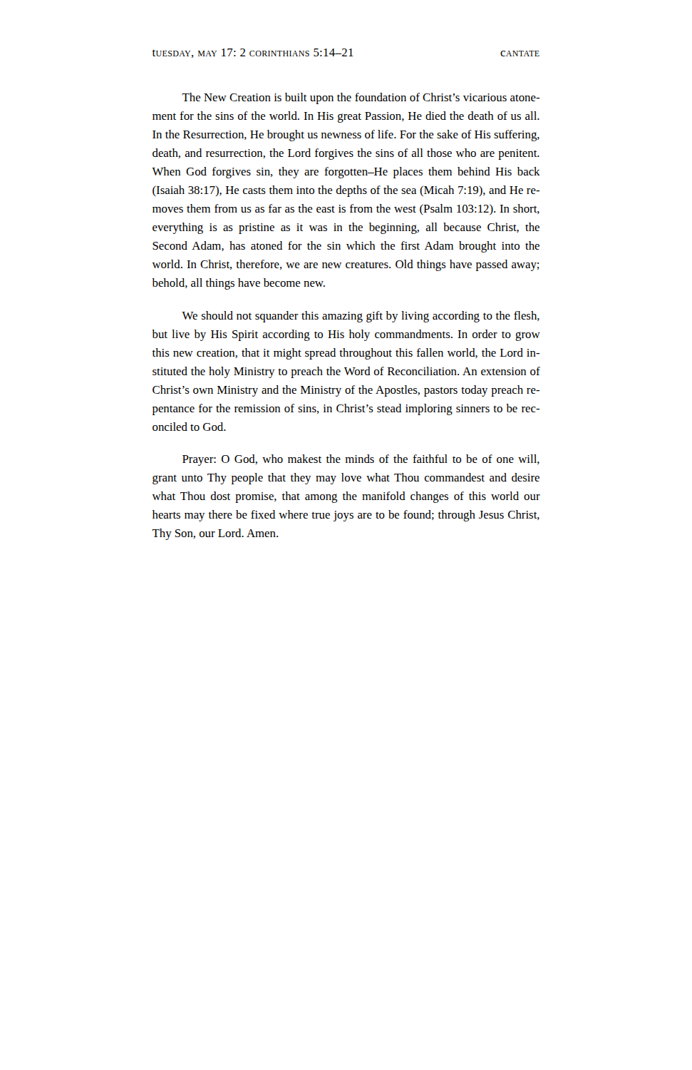Tuesday, May 17: 2 Corinthians 5:14–21 Cantate
The New Creation is built upon the foundation of Christ’s vicarious atonement for the sins of the world. In His great Passion, He died the death of us all. In the Resurrection, He brought us newness of life. For the sake of His suffering, death, and resurrection, the Lord forgives the sins of all those who are penitent. When God forgives sin, they are forgotten–He places them behind His back (Isaiah 38:17), He casts them into the depths of the sea (Micah 7:19), and He removes them from us as far as the east is from the west (Psalm 103:12). In short, everything is as pristine as it was in the beginning, all because Christ, the Second Adam, has atoned for the sin which the first Adam brought into the world. In Christ, therefore, we are new creatures. Old things have passed away; behold, all things have become new.
We should not squander this amazing gift by living according to the flesh, but live by His Spirit according to His holy commandments. In order to grow this new creation, that it might spread throughout this fallen world, the Lord instituted the holy Ministry to preach the Word of Reconciliation. An extension of Christ’s own Ministry and the Ministry of the Apostles, pastors today preach repentance for the remission of sins, in Christ’s stead imploring sinners to be reconciled to God.
Prayer: O God, who makest the minds of the faithful to be of one will, grant unto Thy people that they may love what Thou commandest and desire what Thou dost promise, that among the manifold changes of this world our hearts may there be fixed where true joys are to be found; through Jesus Christ, Thy Son, our Lord. Amen.